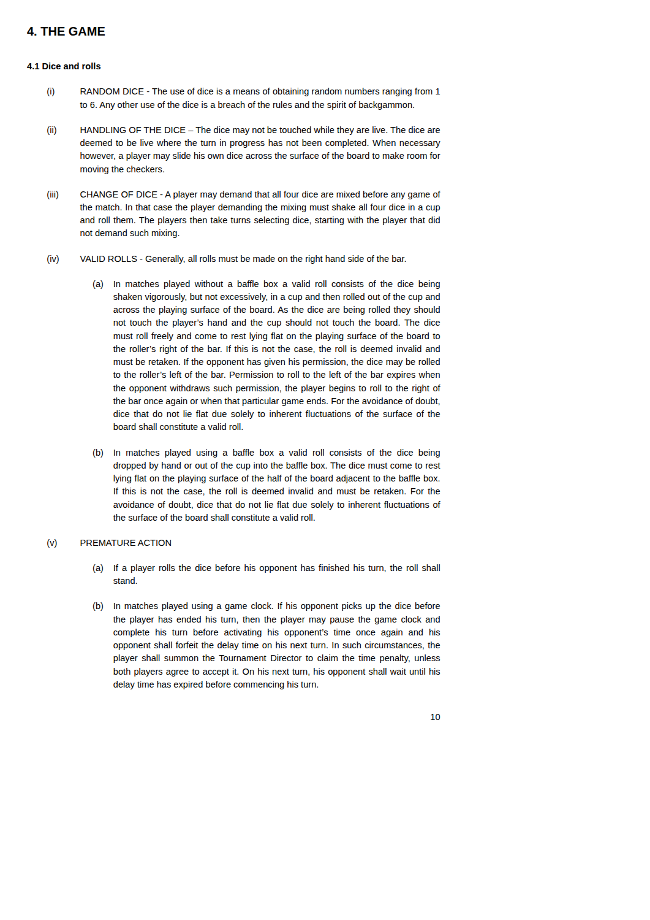4. THE GAME
4.1 Dice and rolls
(i) Random dice - The use of dice is a means of obtaining random numbers ranging from 1 to 6. Any other use of the dice is a breach of the rules and the spirit of backgammon.
(ii) Handling of the dice – The dice may not be touched while they are live. The dice are deemed to be live where the turn in progress has not been completed. When necessary however, a player may slide his own dice across the surface of the board to make room for moving the checkers.
(iii) Change of dice - A player may demand that all four dice are mixed before any game of the match. In that case the player demanding the mixing must shake all four dice in a cup and roll them. The players then take turns selecting dice, starting with the player that did not demand such mixing.
(iv) Valid rolls - Generally, all rolls must be made on the right hand side of the bar.
(a) In matches played without a baffle box a valid roll consists of the dice being shaken vigorously, but not excessively, in a cup and then rolled out of the cup and across the playing surface of the board. As the dice are being rolled they should not touch the player’s hand and the cup should not touch the board. The dice must roll freely and come to rest lying flat on the playing surface of the board to the roller’s right of the bar. If this is not the case, the roll is deemed invalid and must be retaken. If the opponent has given his permission, the dice may be rolled to the roller’s left of the bar. Permission to roll to the left of the bar expires when the opponent withdraws such permission, the player begins to roll to the right of the bar once again or when that particular game ends. For the avoidance of doubt, dice that do not lie flat due solely to inherent fluctuations of the surface of the board shall constitute a valid roll.
(b) In matches played using a baffle box a valid roll consists of the dice being dropped by hand or out of the cup into the baffle box. The dice must come to rest lying flat on the playing surface of the half of the board adjacent to the baffle box. If this is not the case, the roll is deemed invalid and must be retaken. For the avoidance of doubt, dice that do not lie flat due solely to inherent fluctuations of the surface of the board shall constitute a valid roll.
(v) Premature action
(a) If a player rolls the dice before his opponent has finished his turn, the roll shall stand.
(b) In matches played using a game clock. If his opponent picks up the dice before the player has ended his turn, then the player may pause the game clock and complete his turn before activating his opponent’s time once again and his opponent shall forfeit the delay time on his next turn. In such circumstances, the player shall summon the Tournament Director to claim the time penalty, unless both players agree to accept it. On his next turn, his opponent shall wait until his delay time has expired before commencing his turn.
10